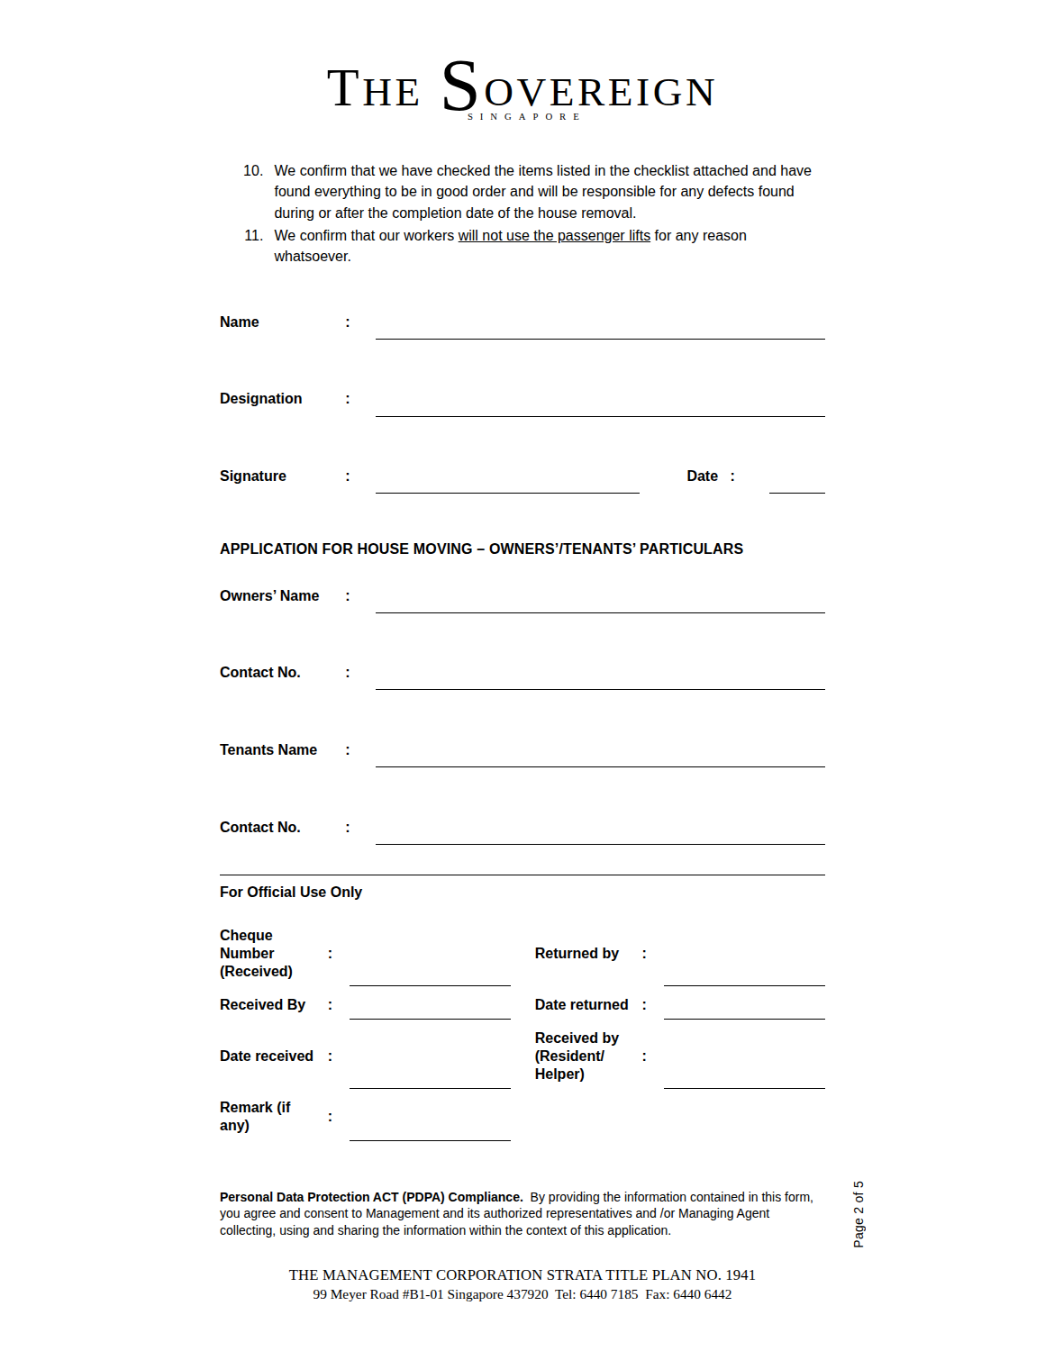THE SOVEREIGN
SINGAPORE
We confirm that we have checked the items listed in the checklist attached and have found everything to be in good order and will be responsible for any defects found during or after the completion date of the house removal.
We confirm that our workers will not use the passenger lifts for any reason whatsoever.
| Name | : | |
| Designation | : | |
| Signature | : | | | Date : | |
APPLICATION FOR HOUSE MOVING – OWNERS’/TENANTS’ PARTICULARS
| Owners’ Name | : | |
| Contact No. | : | |
| Tenants Name | : | |
| Contact No. | : | |
For Official Use Only
| Cheque Number (Received) | : | | | Returned by | : | |
| Received By | : | | | Date returned | : | |
| Date received | : | | | Received by (Resident/ Helper) | : | |
| Remark (if any) | : | | | | | |
Personal Data Protection ACT (PDPA) Compliance. By providing the information contained in this form, you agree and consent to Management and its authorized representatives and /or Managing Agent collecting, using and sharing the information within the context of this application.
Page 2 of 5
THE MANAGEMENT CORPORATION STRATA TITLE PLAN NO. 1941
99 Meyer Road #B1-01 Singapore 437920 Tel: 6440 7185 Fax: 6440 6442